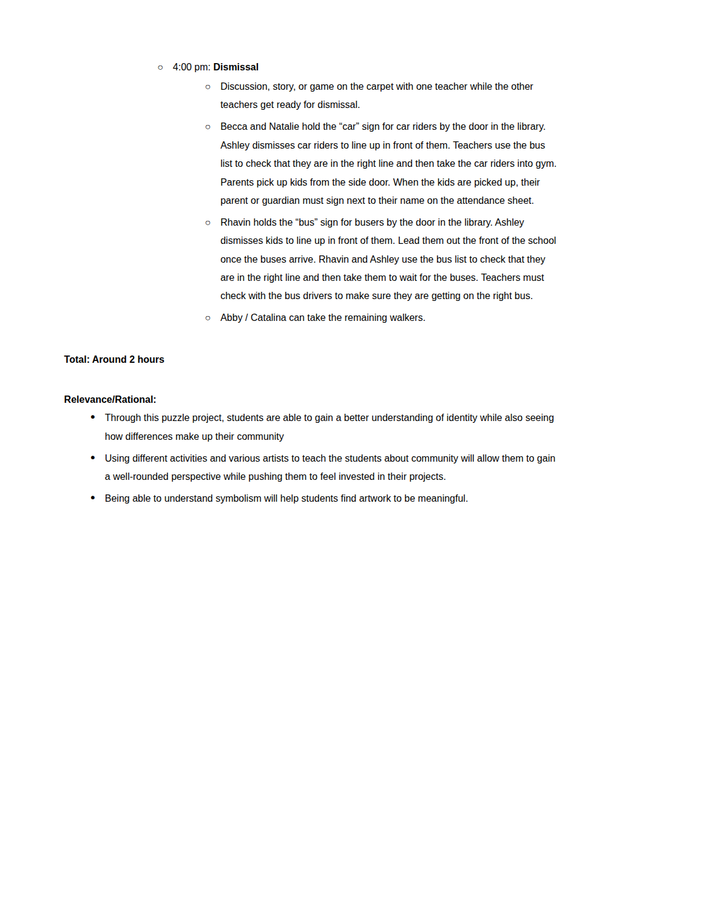4:00 pm: Dismissal
Discussion, story, or game on the carpet with one teacher while the other teachers get ready for dismissal.
Becca and Natalie hold the “car” sign for car riders by the door in the library. Ashley dismisses car riders to line up in front of them. Teachers use the bus list to check that they are in the right line and then take the car riders into gym. Parents pick up kids from the side door. When the kids are picked up, their parent or guardian must sign next to their name on the attendance sheet.
Rhavin holds the “bus” sign for busers by the door in the library. Ashley dismisses kids to line up in front of them. Lead them out the front of the school once the buses arrive. Rhavin and Ashley use the bus list to check that they are in the right line and then take them to wait for the buses. Teachers must check with the bus drivers to make sure they are getting on the right bus.
Abby / Catalina can take the remaining walkers.
Total: Around 2 hours
Relevance/Rational:
Through this puzzle project, students are able to gain a better understanding of identity while also seeing how differences make up their community
Using different activities and various artists to teach the students about community will allow them to gain a well-rounded perspective while pushing them to feel invested in their projects.
Being able to understand symbolism will help students find artwork to be meaningful.